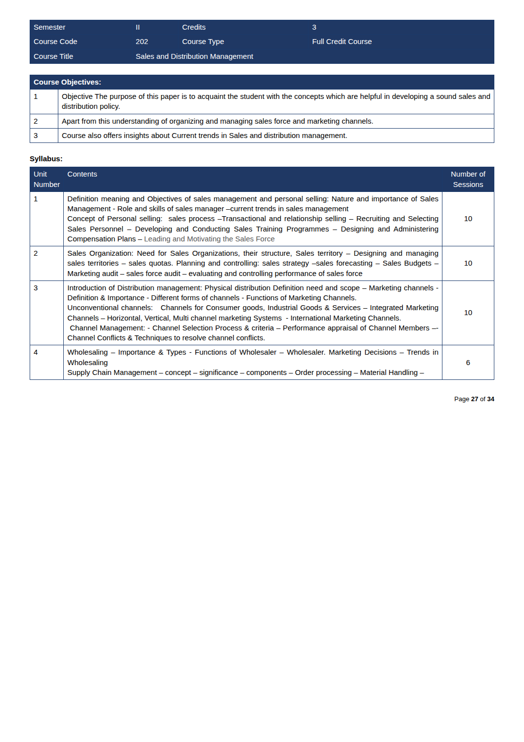| Semester | II | Credits | 3 |
| Course Code | 202 | Course Type | Full Credit Course |
| Course Title | Sales and Distribution Management |
| Course Objectives: |
| 1 | Objective The purpose of this paper is to acquaint the student with the concepts which are helpful in developing a sound sales and distribution policy. |
| 2 | Apart from this understanding of organizing and managing sales force and marketing channels. |
| 3 | Course also offers insights about Current trends in Sales and distribution management. |
Syllabus:
| Unit Number | Contents | Number of Sessions |
| 1 | Definition meaning and Objectives of sales management and personal selling: Nature and importance of Sales Management - Role and skills of sales manager –current trends in sales management Concept of Personal selling: sales process –Transactional and relationship selling – Recruiting and Selecting Sales Personnel – Developing and Conducting Sales Training Programmes – Designing and Administering Compensation Plans – Leading and Motivating the Sales Force | 10 |
| 2 | Sales Organization: Need for Sales Organizations, their structure, Sales territory – Designing and managing sales territories – sales quotas. Planning and controlling: sales strategy –sales forecasting – Sales Budgets – Marketing audit – sales force audit – evaluating and controlling performance of sales force | 10 |
| 3 | Introduction of Distribution management: Physical distribution Definition need and scope – Marketing channels - Definition & Importance - Different forms of channels - Functions of Marketing Channels. Unconventional channels: Channels for Consumer goods, Industrial Goods & Services – Integrated Marketing Channels – Horizontal, Vertical, Multi channel marketing Systems - International Marketing Channels. Channel Management: - Channel Selection Process & criteria – Performance appraisal of Channel Members –- Channel Conflicts & Techniques to resolve channel conflicts. | 10 |
| 4 | Wholesaling – Importance & Types - Functions of Wholesaler – Wholesaler. Marketing Decisions – Trends in Wholesaling Supply Chain Management – concept – significance – components – Order processing – Material Handling – | 6 |
Page 27 of 34